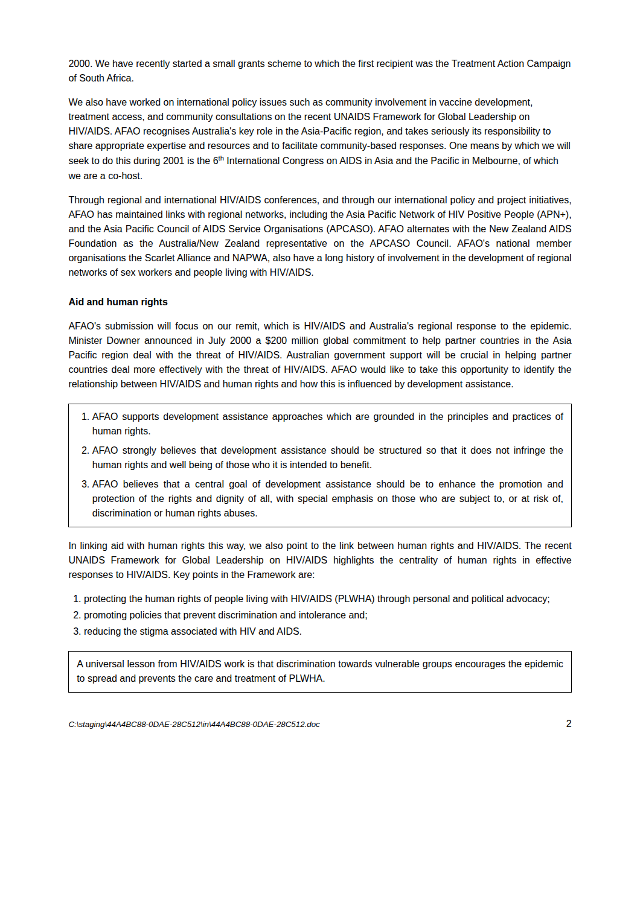2000. We have recently started a small grants scheme to which the first recipient was the Treatment Action Campaign of South Africa.
We also have worked on international policy issues such as community involvement in vaccine development, treatment access, and community consultations on the recent UNAIDS Framework for Global Leadership on HIV/AIDS. AFAO recognises Australia's key role in the Asia-Pacific region, and takes seriously its responsibility to share appropriate expertise and resources and to facilitate community-based responses. One means by which we will seek to do this during 2001 is the 6th International Congress on AIDS in Asia and the Pacific in Melbourne, of which we are a co-host.
Through regional and international HIV/AIDS conferences, and through our international policy and project initiatives, AFAO has maintained links with regional networks, including the Asia Pacific Network of HIV Positive People (APN+), and the Asia Pacific Council of AIDS Service Organisations (APCASO). AFAO alternates with the New Zealand AIDS Foundation as the Australia/New Zealand representative on the APCASO Council. AFAO's national member organisations the Scarlet Alliance and NAPWA, also have a long history of involvement in the development of regional networks of sex workers and people living with HIV/AIDS.
Aid and human rights
AFAO's submission will focus on our remit, which is HIV/AIDS and Australia's regional response to the epidemic. Minister Downer announced in July 2000 a $200 million global commitment to help partner countries in the Asia Pacific region deal with the threat of HIV/AIDS. Australian government support will be crucial in helping partner countries deal more effectively with the threat of HIV/AIDS. AFAO would like to take this opportunity to identify the relationship between HIV/AIDS and human rights and how this is influenced by development assistance.
AFAO supports development assistance approaches which are grounded in the principles and practices of human rights.
AFAO strongly believes that development assistance should be structured so that it does not infringe the human rights and well being of those who it is intended to benefit.
AFAO believes that a central goal of development assistance should be to enhance the promotion and protection of the rights and dignity of all, with special emphasis on those who are subject to, or at risk of, discrimination or human rights abuses.
In linking aid with human rights this way, we also point to the link between human rights and HIV/AIDS. The recent UNAIDS Framework for Global Leadership on HIV/AIDS highlights the centrality of human rights in effective responses to HIV/AIDS. Key points in the Framework are:
protecting the human rights of people living with HIV/AIDS (PLWHA) through personal and political advocacy;
promoting policies that prevent discrimination and intolerance and;
reducing the stigma associated with HIV and AIDS.
A universal lesson from HIV/AIDS work is that discrimination towards vulnerable groups encourages the epidemic to spread and prevents the care and treatment of PLWHA.
C:\staging\44A4BC88-0DAE-28C512\in\44A4BC88-0DAE-28C512.doc 2